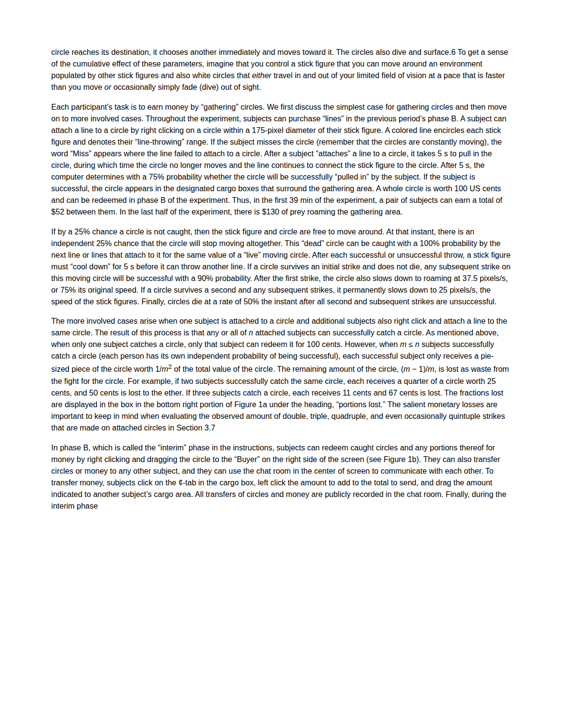circle reaches its destination, it chooses another immediately and moves toward it. The circles also dive and surface.6 To get a sense of the cumulative effect of these parameters, imagine that you control a stick figure that you can move around an environment populated by other stick figures and also white circles that either travel in and out of your limited field of vision at a pace that is faster than you move or occasionally simply fade (dive) out of sight.
Each participant’s task is to earn money by “gathering” circles. We first discuss the simplest case for gathering circles and then move on to more involved cases. Throughout the experiment, subjects can purchase “lines” in the previous period’s phase B. A subject can attach a line to a circle by right clicking on a circle within a 175-pixel diameter of their stick figure. A colored line encircles each stick figure and denotes their “line-throwing” range. If the subject misses the circle (remember that the circles are constantly moving), the word “Miss” appears where the line failed to attach to a circle. After a subject “attaches” a line to a circle, it takes 5 s to pull in the circle, during which time the circle no longer moves and the line continues to connect the stick figure to the circle. After 5 s, the computer determines with a 75% probability whether the circle will be successfully “pulled in” by the subject. If the subject is successful, the circle appears in the designated cargo boxes that surround the gathering area. A whole circle is worth 100 US cents and can be redeemed in phase B of the experiment. Thus, in the first 39 min of the experiment, a pair of subjects can earn a total of $52 between them. In the last half of the experiment, there is $130 of prey roaming the gathering area.
If by a 25% chance a circle is not caught, then the stick figure and circle are free to move around. At that instant, there is an independent 25% chance that the circle will stop moving altogether. This “dead” circle can be caught with a 100% probability by the next line or lines that attach to it for the same value of a “live” moving circle. After each successful or unsuccessful throw, a stick figure must “cool down” for 5 s before it can throw another line. If a circle survives an initial strike and does not die, any subsequent strike on this moving circle will be successful with a 90% probability. After the first strike, the circle also slows down to roaming at 37.5 pixels/s, or 75% its original speed. If a circle survives a second and any subsequent strikes, it permanently slows down to 25 pixels/s, the speed of the stick figures. Finally, circles die at a rate of 50% the instant after all second and subsequent strikes are unsuccessful.
The more involved cases arise when one subject is attached to a circle and additional subjects also right click and attach a line to the same circle. The result of this process is that any or all of n attached subjects can successfully catch a circle. As mentioned above, when only one subject catches a circle, only that subject can redeem it for 100 cents. However, when m ≤ n subjects successfully catch a circle (each person has its own independent probability of being successful), each successful subject only receives a pie-sized piece of the circle worth 1/m2 of the total value of the circle. The remaining amount of the circle, (m − 1)/m, is lost as waste from the fight for the circle. For example, if two subjects successfully catch the same circle, each receives a quarter of a circle worth 25 cents, and 50 cents is lost to the ether. If three subjects catch a circle, each receives 11 cents and 67 cents is lost. The fractions lost are displayed in the box in the bottom right portion of Figure 1a under the heading, “portions lost.” The salient monetary losses are important to keep in mind when evaluating the observed amount of double, triple, quadruple, and even occasionally quintuple strikes that are made on attached circles in Section 3.7
In phase B, which is called the “interim” phase in the instructions, subjects can redeem caught circles and any portions thereof for money by right clicking and dragging the circle to the “Buyer” on the right side of the screen (see Figure 1b). They can also transfer circles or money to any other subject, and they can use the chat room in the center of screen to communicate with each other. To transfer money, subjects click on the ¢-tab in the cargo box, left click the amount to add to the total to send, and drag the amount indicated to another subject’s cargo area. All transfers of circles and money are publicly recorded in the chat room. Finally, during the interim phase